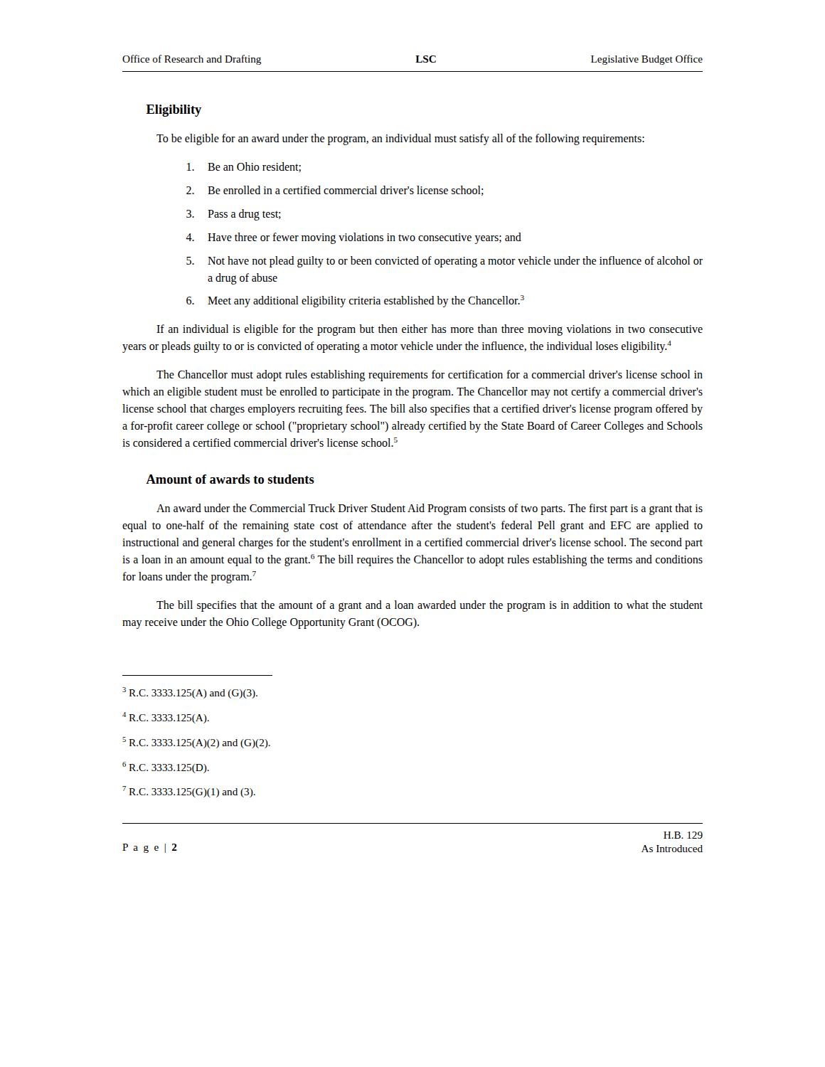Office of Research and Drafting LSC Legislative Budget Office
Eligibility
To be eligible for an award under the program, an individual must satisfy all of the following requirements:
Be an Ohio resident;
Be enrolled in a certified commercial driver's license school;
Pass a drug test;
Have three or fewer moving violations in two consecutive years; and
Not have not plead guilty to or been convicted of operating a motor vehicle under the influence of alcohol or a drug of abuse
Meet any additional eligibility criteria established by the Chancellor.3
If an individual is eligible for the program but then either has more than three moving violations in two consecutive years or pleads guilty to or is convicted of operating a motor vehicle under the influence, the individual loses eligibility.4
The Chancellor must adopt rules establishing requirements for certification for a commercial driver's license school in which an eligible student must be enrolled to participate in the program. The Chancellor may not certify a commercial driver's license school that charges employers recruiting fees. The bill also specifies that a certified driver's license program offered by a for-profit career college or school ("proprietary school") already certified by the State Board of Career Colleges and Schools is considered a certified commercial driver's license school.5
Amount of awards to students
An award under the Commercial Truck Driver Student Aid Program consists of two parts. The first part is a grant that is equal to one-half of the remaining state cost of attendance after the student's federal Pell grant and EFC are applied to instructional and general charges for the student's enrollment in a certified commercial driver's license school. The second part is a loan in an amount equal to the grant.6 The bill requires the Chancellor to adopt rules establishing the terms and conditions for loans under the program.7
The bill specifies that the amount of a grant and a loan awarded under the program is in addition to what the student may receive under the Ohio College Opportunity Grant (OCOG).
3 R.C. 3333.125(A) and (G)(3).
4 R.C. 3333.125(A).
5 R.C. 3333.125(A)(2) and (G)(2).
6 R.C. 3333.125(D).
7 R.C. 3333.125(G)(1) and (3).
P a g e | 2 H.B. 129
As Introduced